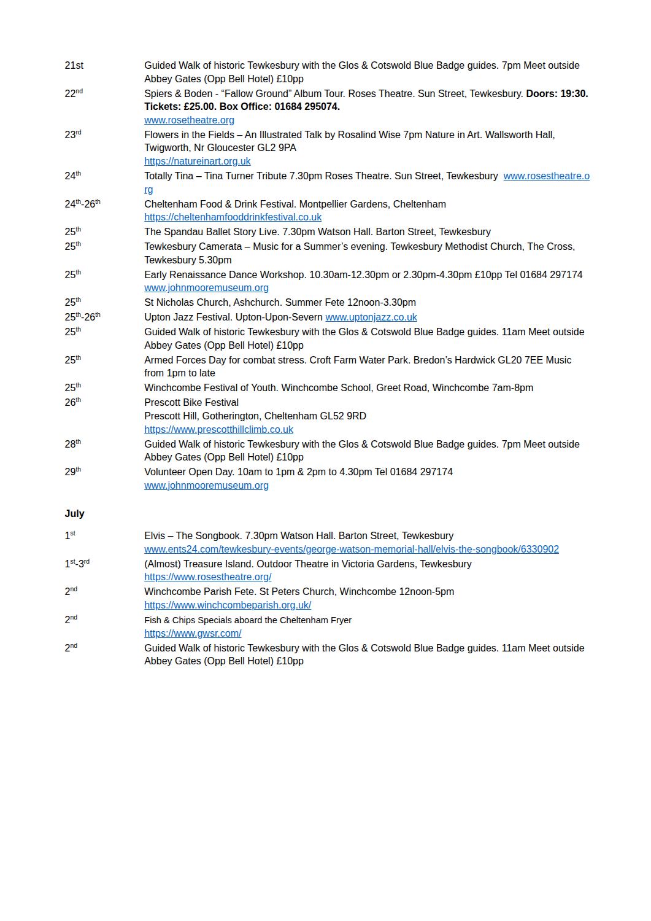| 21st | Guided Walk of historic Tewkesbury with the Glos & Cotswold Blue Badge guides. 7pm Meet outside Abbey Gates (Opp Bell Hotel) £10pp |
| 22 nd | Spiers & Boden - “Fallow Ground” Album Tour. Roses Theatre. Sun Street, Tewkesbury. Doors: 19:30. Tickets: £25.00. Box Office: 01684 295074. www.rosetheatre.org |
| 23 rd | Flowers in the Fields – An Illustrated Talk by Rosalind Wise 7pm Nature in Art. Wallsworth Hall, Twigworth, Nr Gloucester GL2 9PA https://natureinart.org.uk |
| 24 th | Totally Tina – Tina Turner Tribute 7.30pm Roses Theatre. Sun Street, Tewkesbury www.rosestheatre.org |
| 24 th -26 th | Cheltenham Food & Drink Festival. Montpellier Gardens, Cheltenham https://cheltenhamfooddrinkfestival.co.uk |
| 25 th | The Spandau Ballet Story Live. 7.30pm Watson Hall. Barton Street, Tewkesbury |
| 25 th | Tewkesbury Camerata – Music for a Summer’s evening. Tewkesbury Methodist Church, The Cross, Tewkesbury 5.30pm |
| 25 th | Early Renaissance Dance Workshop. 10.30am-12.30pm or 2.30pm-4.30pm £10pp Tel 01684 297174 www.johnmooremuseum.org |
| 25 th | St Nicholas Church, Ashchurch. Summer Fete 12noon-3.30pm |
| 25 th -26 th | Upton Jazz Festival. Upton-Upon-Severn www.uptonjazz.co.uk |
| 25 th | Guided Walk of historic Tewkesbury with the Glos & Cotswold Blue Badge guides. 11am Meet outside Abbey Gates (Opp Bell Hotel) £10pp |
| 25 th | Armed Forces Day for combat stress. Croft Farm Water Park. Bredon’s Hardwick GL20 7EE Music from 1pm to late |
| 25 th | Winchcombe Festival of Youth. Winchcombe School, Greet Road, Winchcombe 7am-8pm |
| 26 th | Prescott Bike Festival Prescott Hill, Gotherington, Cheltenham GL52 9RD https://www.prescotthillclimb.co.uk |
| 28 th | Guided Walk of historic Tewkesbury with the Glos & Cotswold Blue Badge guides. 7pm Meet outside Abbey Gates (Opp Bell Hotel) £10pp |
| 29 th | Volunteer Open Day. 10am to 1pm & 2pm to 4.30pm Tel 01684 297174 www.johnmooremuseum.org |
July
| 1 st | Elvis – The Songbook. 7.30pm Watson Hall. Barton Street, Tewkesbury www.ents24.com/tewkesbury-events/george-watson-memorial-hall/elvis-the-songbook/6330902 |
| 1 st -3 rd | (Almost) Treasure Island. Outdoor Theatre in Victoria Gardens, Tewkesbury https://www.rosestheatre.org/ |
| 2 nd | Winchcombe Parish Fete. St Peters Church, Winchcombe 12noon-5pm https://www.winchcombeparish.org.uk/ |
| 2 nd | Fish & Chips Specials aboard the Cheltenham Fryer https://www.gwsr.com/ |
| 2 nd | Guided Walk of historic Tewkesbury with the Glos & Cotswold Blue Badge guides. 11am Meet outside Abbey Gates (Opp Bell Hotel) £10pp |